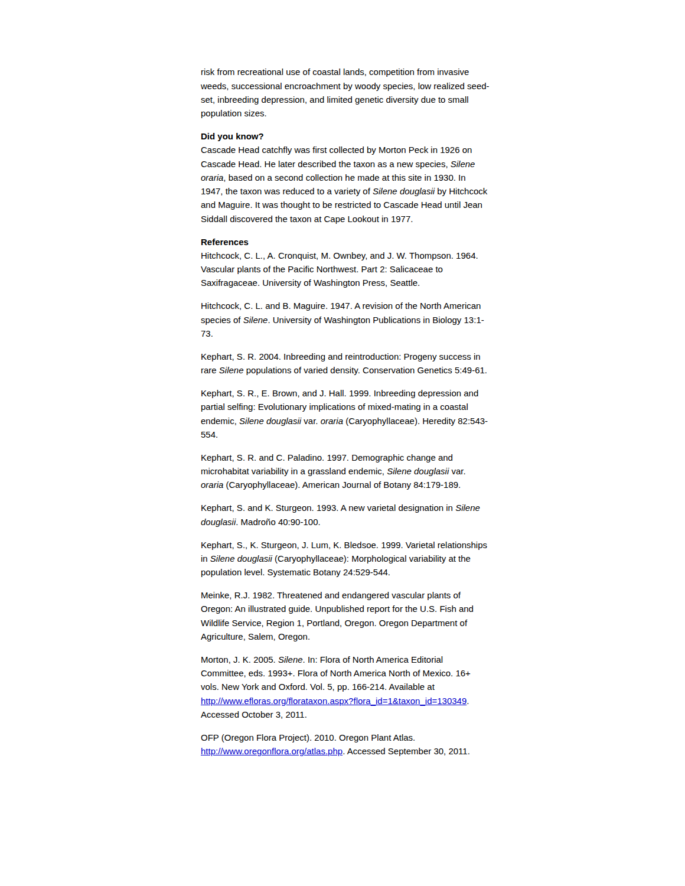risk from recreational use of coastal lands, competition from invasive weeds, successional encroachment by woody species, low realized seed-set, inbreeding depression, and limited genetic diversity due to small population sizes.
Did you know?
Cascade Head catchfly was first collected by Morton Peck in 1926 on Cascade Head. He later described the taxon as a new species, Silene oraria, based on a second collection he made at this site in 1930. In 1947, the taxon was reduced to a variety of Silene douglasii by Hitchcock and Maguire. It was thought to be restricted to Cascade Head until Jean Siddall discovered the taxon at Cape Lookout in 1977.
References
Hitchcock, C. L., A. Cronquist, M. Ownbey, and J. W. Thompson. 1964. Vascular plants of the Pacific Northwest. Part 2: Salicaceae to Saxifragaceae. University of Washington Press, Seattle.
Hitchcock, C. L. and B. Maguire. 1947. A revision of the North American species of Silene. University of Washington Publications in Biology 13:1-73.
Kephart, S. R. 2004. Inbreeding and reintroduction: Progeny success in rare Silene populations of varied density. Conservation Genetics 5:49-61.
Kephart, S. R., E. Brown, and J. Hall. 1999. Inbreeding depression and partial selfing: Evolutionary implications of mixed-mating in a coastal endemic, Silene douglasii var. oraria (Caryophyllaceae). Heredity 82:543-554.
Kephart, S. R. and C. Paladino. 1997. Demographic change and microhabitat variability in a grassland endemic, Silene douglasii var. oraria (Caryophyllaceae). American Journal of Botany 84:179-189.
Kephart, S. and K. Sturgeon. 1993. A new varietal designation in Silene douglasii. Madroño 40:90-100.
Kephart, S., K. Sturgeon, J. Lum, K. Bledsoe. 1999. Varietal relationships in Silene douglasii (Caryophyllaceae): Morphological variability at the population level. Systematic Botany 24:529-544.
Meinke, R.J. 1982. Threatened and endangered vascular plants of Oregon: An illustrated guide. Unpublished report for the U.S. Fish and Wildlife Service, Region 1, Portland, Oregon. Oregon Department of Agriculture, Salem, Oregon.
Morton, J. K. 2005. Silene. In: Flora of North America Editorial Committee, eds. 1993+. Flora of North America North of Mexico. 16+ vols. New York and Oxford. Vol. 5, pp. 166-214. Available at http://www.efloras.org/florataxon.aspx?flora_id=1&taxon_id=130349. Accessed October 3, 2011.
OFP (Oregon Flora Project). 2010. Oregon Plant Atlas. http://www.oregonflora.org/atlas.php. Accessed September 30, 2011.